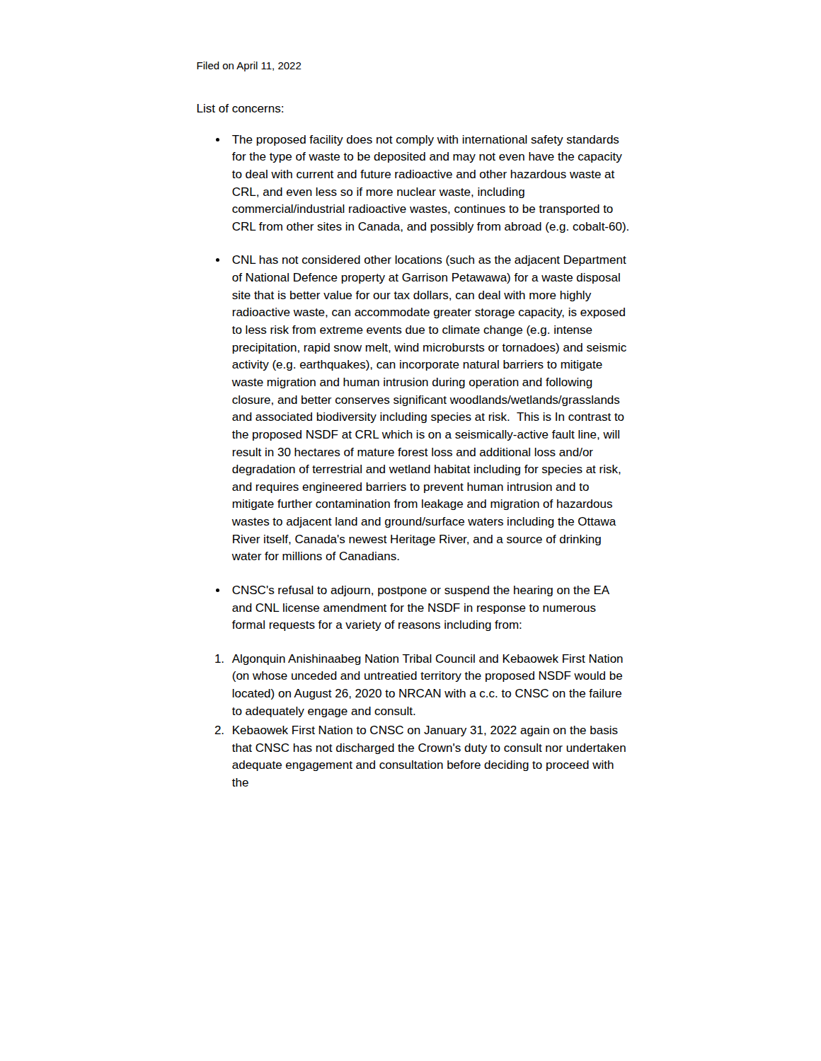Filed on April 11, 2022
List of concerns:
The proposed facility does not comply with international safety standards for the type of waste to be deposited and may not even have the capacity to deal with current and future radioactive and other hazardous waste at CRL, and even less so if more nuclear waste, including commercial/industrial radioactive wastes, continues to be transported to CRL from other sites in Canada, and possibly from abroad (e.g. cobalt-60).
CNL has not considered other locations (such as the adjacent Department of National Defence property at Garrison Petawawa) for a waste disposal site that is better value for our tax dollars, can deal with more highly radioactive waste, can accommodate greater storage capacity, is exposed to less risk from extreme events due to climate change (e.g. intense precipitation, rapid snow melt, wind microbursts or tornadoes) and seismic activity (e.g. earthquakes), can incorporate natural barriers to mitigate waste migration and human intrusion during operation and following closure, and better conserves significant woodlands/wetlands/grasslands and associated biodiversity including species at risk. This is In contrast to the proposed NSDF at CRL which is on a seismically-active fault line, will result in 30 hectares of mature forest loss and additional loss and/or degradation of terrestrial and wetland habitat including for species at risk, and requires engineered barriers to prevent human intrusion and to mitigate further contamination from leakage and migration of hazardous wastes to adjacent land and ground/surface waters including the Ottawa River itself, Canada's newest Heritage River, and a source of drinking water for millions of Canadians.
CNSC's refusal to adjourn, postpone or suspend the hearing on the EA and CNL license amendment for the NSDF in response to numerous formal requests for a variety of reasons including from:
Algonquin Anishinaabeg Nation Tribal Council and Kebaowek First Nation (on whose unceded and untreatied territory the proposed NSDF would be located) on August 26, 2020 to NRCAN with a c.c. to CNSC on the failure to adequately engage and consult.
Kebaowek First Nation to CNSC on January 31, 2022 again on the basis that CNSC has not discharged the Crown's duty to consult nor undertaken adequate engagement and consultation before deciding to proceed with the